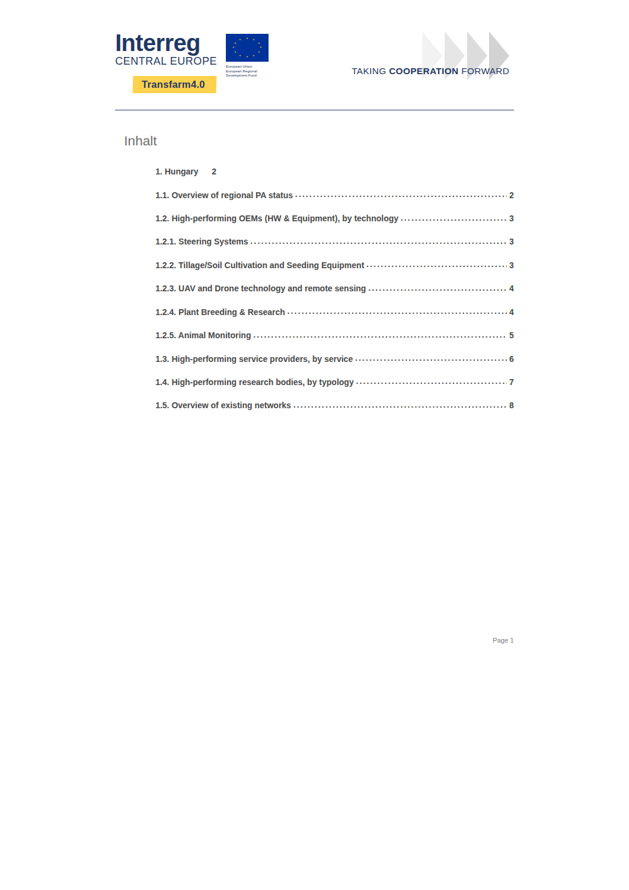Interreg
CENTRAL EUROPE
★ ★ ★ ★ ★ ★ ★ ★ ★ ★ ★ ★
European Union
European Regional
Development Fund
Transfarm4.0
TAKING COOPERATION FORWARD
Inhalt
1. Hungary 2
1.1. Overview of regional PA status ........................................................................... 2
1.2. High-performing OEMs (HW & Equipment), by technology ....................................... 3
1.2.1. Steering Systems ....................................................................................... 3
1.2.2. Tillage/Soil Cultivation and Seeding Equipment ................................................ 3
1.2.3. UAV and Drone technology and remote sensing ................................................. 4
1.2.4. Plant Breeding & Research .......................................................................... 4
1.2.5. Animal Monitoring .................................................................................... 5
1.3. High-performing service providers, by service .................................................... 6
1.4. High-performing research bodies, by typology .................................................... 7
1.5. Overview of existing networks ......................................................................... 8
Page 1